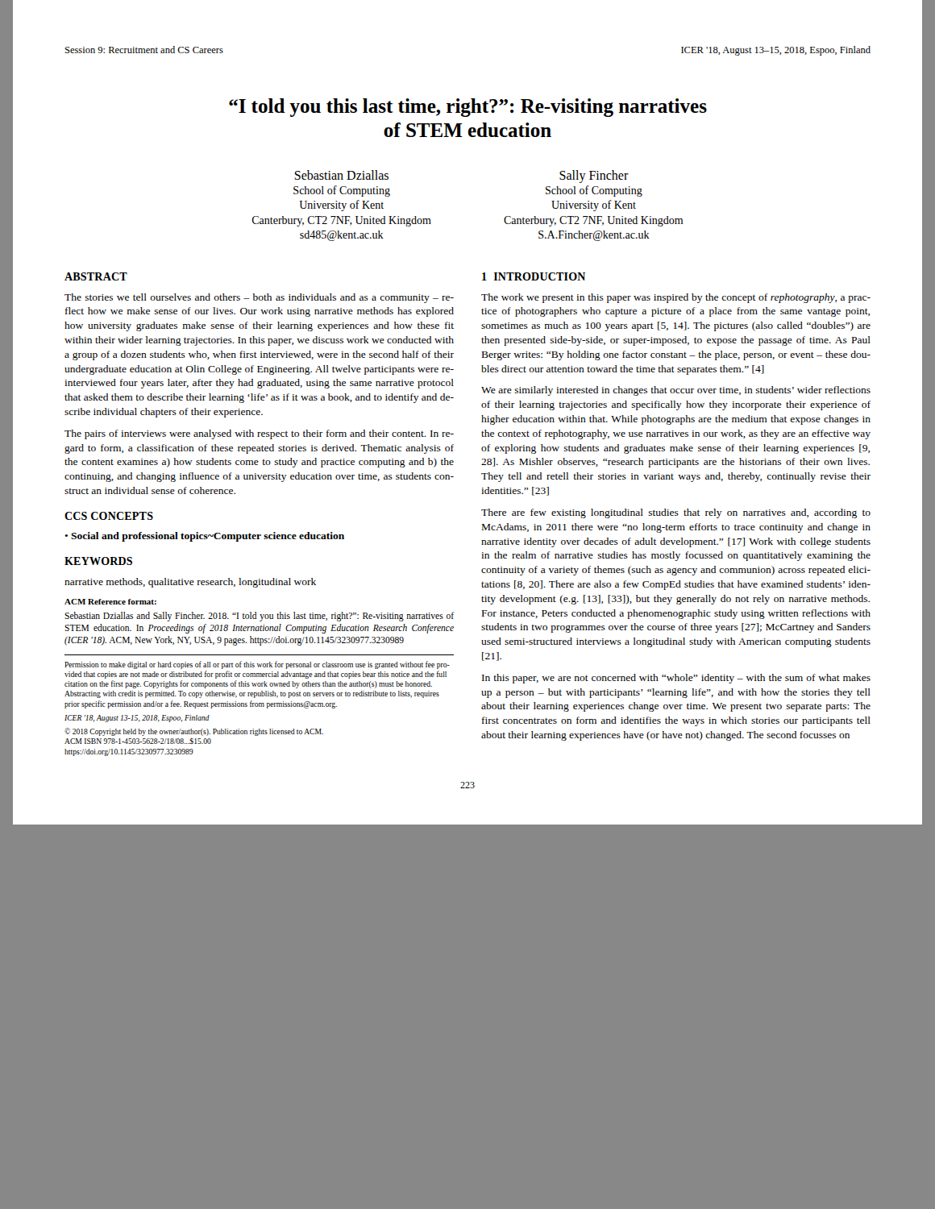Session 9: Recruitment and CS Careers
ICER '18, August 13–15, 2018, Espoo, Finland
“I told you this last time, right?”: Re-visiting narratives
of STEM education
Sebastian Dziallas
School of Computing
University of Kent
Canterbury, CT2 7NF, United Kingdom
sd485@kent.ac.uk
Sally Fincher
School of Computing
University of Kent
Canterbury, CT2 7NF, United Kingdom
S.A.Fincher@kent.ac.uk
ABSTRACT
The stories we tell ourselves and others – both as individuals and as a community – reflect how we make sense of our lives. Our work using narrative methods has explored how university graduates make sense of their learning experiences and how these fit within their wider learning trajectories. In this paper, we discuss work we conducted with a group of a dozen students who, when first interviewed, were in the second half of their undergraduate education at Olin College of Engineering. All twelve participants were re-interviewed four years later, after they had graduated, using the same narrative protocol that asked them to describe their learning ‘life’ as if it was a book, and to identify and describe individual chapters of their experience.
The pairs of interviews were analysed with respect to their form and their content. In regard to form, a classification of these repeated stories is derived. Thematic analysis of the content examines a) how students come to study and practice computing and b) the continuing, and changing influence of a university education over time, as students construct an individual sense of coherence.
CCS CONCEPTS
• Social and professional topics~Computer science education
KEYWORDS
narrative methods, qualitative research, longitudinal work
ACM Reference format: Sebastian Dziallas and Sally Fincher. 2018. “I told you this last time, right?”: Re-visiting narratives of STEM education. In Proceedings of 2018 International Computing Education Research Conference (ICER '18). ACM, New York, NY, USA, 9 pages. https://doi.org/10.1145/3230977.3230989
Permission to make digital or hard copies of all or part of this work for personal or classroom use is granted without fee provided that copies are not made or distributed for profit or commercial advantage and that copies bear this notice and the full citation on the first page. Copyrights for components of this work owned by others than the author(s) must be honored. Abstracting with credit is permitted. To copy otherwise, or republish, to post on servers or to redistribute to lists, requires prior specific permission and/or a fee. Request permissions from permissions@acm.org.
ICER '18, August 13-15, 2018, Espoo, Finland
© 2018 Copyright held by the owner/author(s). Publication rights licensed to ACM.
ACM ISBN 978-1-4503-5628-2/18/08...$15.00
https://doi.org/10.1145/3230977.3230989
1 INTRODUCTION
The work we present in this paper was inspired by the concept of rephotography, a practice of photographers who capture a picture of a place from the same vantage point, sometimes as much as 100 years apart [5, 14]. The pictures (also called “doubles”) are then presented side-by-side, or super-imposed, to expose the passage of time. As Paul Berger writes: “By holding one factor constant – the place, person, or event – these doubles direct our attention toward the time that separates them.” [4]
We are similarly interested in changes that occur over time, in students’ wider reflections of their learning trajectories and specifically how they incorporate their experience of higher education within that. While photographs are the medium that expose changes in the context of rephotography, we use narratives in our work, as they are an effective way of exploring how students and graduates make sense of their learning experiences [9, 28]. As Mishler observes, “research participants are the historians of their own lives. They tell and retell their stories in variant ways and, thereby, continually revise their identities.” [23]
There are few existing longitudinal studies that rely on narratives and, according to McAdams, in 2011 there were “no long-term efforts to trace continuity and change in narrative identity over decades of adult development.” [17] Work with college students in the realm of narrative studies has mostly focussed on quantitatively examining the continuity of a variety of themes (such as agency and communion) across repeated elicitations [8, 20]. There are also a few CompEd studies that have examined students’ identity development (e.g. [13], [33]), but they generally do not rely on narrative methods. For instance, Peters conducted a phenomenographic study using written reflections with students in two programmes over the course of three years [27]; McCartney and Sanders used semi-structured interviews a longitudinal study with American computing students [21].
In this paper, we are not concerned with “whole” identity – with the sum of what makes up a person – but with participants’ “learning life”, and with how the stories they tell about their learning experiences change over time. We present two separate parts: The first concentrates on form and identifies the ways in which stories our participants tell about their learning experiences have (or have not) changed. The second focusses on
223